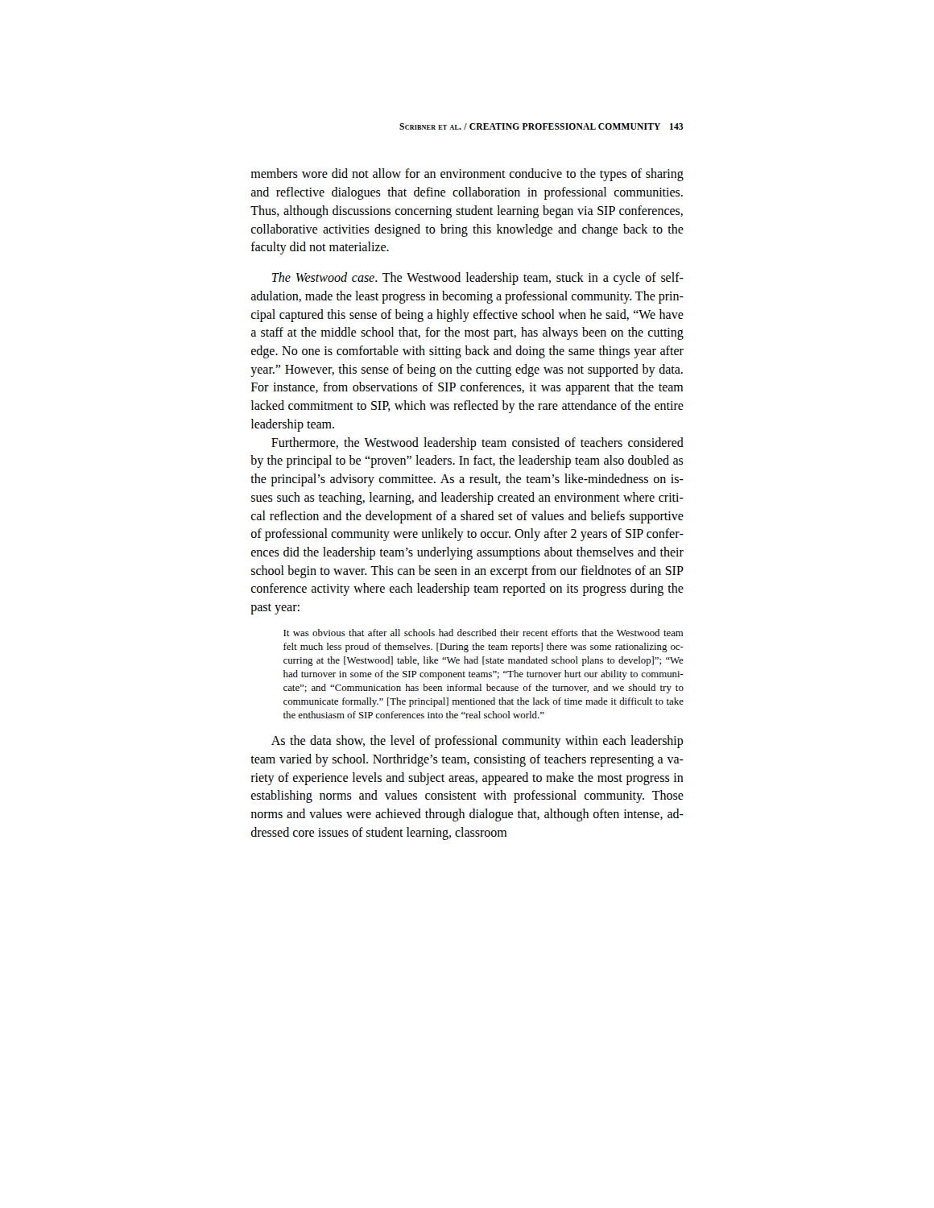Scribner et al. / CREATING PROFESSIONAL COMMUNITY143
members wore did not allow for an environment conducive to the types of sharing and reflective dialogues that define collaboration in professional communities. Thus, although discussions concerning student learning began via SIP conferences, collaborative activities designed to bring this knowledge and change back to the faculty did not materialize.
The Westwood case. The Westwood leadership team, stuck in a cycle of self-adulation, made the least progress in becoming a professional community. The principal captured this sense of being a highly effective school when he said, “We have a staff at the middle school that, for the most part, has always been on the cutting edge. No one is comfortable with sitting back and doing the same things year after year.” However, this sense of being on the cutting edge was not supported by data. For instance, from observations of SIP conferences, it was apparent that the team lacked commitment to SIP, which was reflected by the rare attendance of the entire leadership team.
Furthermore, the Westwood leadership team consisted of teachers considered by the principal to be “proven” leaders. In fact, the leadership team also doubled as the principal’s advisory committee. As a result, the team’s like-mindedness on issues such as teaching, learning, and leadership created an environment where critical reflection and the development of a shared set of values and beliefs supportive of professional community were unlikely to occur. Only after 2 years of SIP conferences did the leadership team’s underlying assumptions about themselves and their school begin to waver. This can be seen in an excerpt from our fieldnotes of an SIP conference activity where each leadership team reported on its progress during the past year:
It was obvious that after all schools had described their recent efforts that the Westwood team felt much less proud of themselves. [During the team reports] there was some rationalizing occurring at the [Westwood] table, like “We had [state mandated school plans to develop]”; “We had turnover in some of the SIP component teams”; “The turnover hurt our ability to communicate”; and “Communication has been informal because of the turnover, and we should try to communicate formally.” [The principal] mentioned that the lack of time made it difficult to take the enthusiasm of SIP conferences into the “real school world.”
As the data show, the level of professional community within each leadership team varied by school. Northridge’s team, consisting of teachers representing a variety of experience levels and subject areas, appeared to make the most progress in establishing norms and values consistent with professional community. Those norms and values were achieved through dialogue that, although often intense, addressed core issues of student learning, classroom